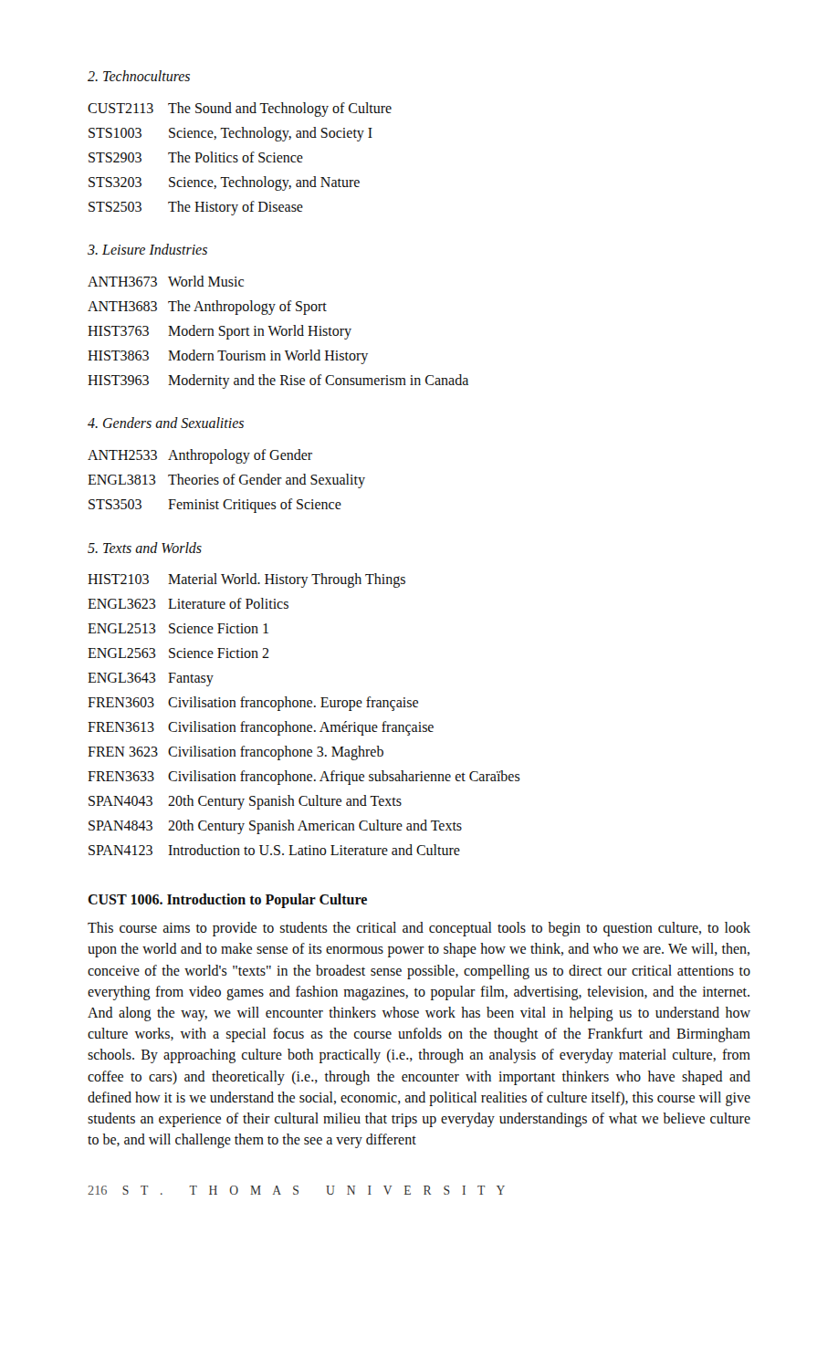2. Technocultures
| CUST2113 | The Sound and Technology of Culture |
| STS1003 | Science, Technology, and Society I |
| STS2903 | The Politics of Science |
| STS3203 | Science, Technology, and Nature |
| STS2503 | The History of Disease |
3. Leisure Industries
| ANTH3673 | World Music |
| ANTH3683 | The Anthropology of Sport |
| HIST3763 | Modern Sport in World History |
| HIST3863 | Modern Tourism in World History |
| HIST3963 | Modernity and the Rise of Consumerism in Canada |
4. Genders and Sexualities
| ANTH2533 | Anthropology of Gender |
| ENGL3813 | Theories of Gender and Sexuality |
| STS3503 | Feminist Critiques of Science |
5. Texts and Worlds
| HIST2103 | Material World. History Through Things |
| ENGL3623 | Literature of Politics |
| ENGL2513 | Science Fiction 1 |
| ENGL2563 | Science Fiction 2 |
| ENGL3643 | Fantasy |
| FREN3603 | Civilisation francophone. Europe française |
| FREN3613 | Civilisation francophone. Amérique française |
| FREN 3623 | Civilisation francophone 3. Maghreb |
| FREN3633 | Civilisation francophone. Afrique subsaharienne et Caraïbes |
| SPAN4043 | 20th Century Spanish Culture and Texts |
| SPAN4843 | 20th Century Spanish American Culture and Texts |
| SPAN4123 | Introduction to U.S. Latino Literature and Culture |
CUST 1006. Introduction to Popular Culture
This course aims to provide to students the critical and conceptual tools to begin to question culture, to look upon the world and to make sense of its enormous power to shape how we think, and who we are. We will, then, conceive of the world's "texts" in the broadest sense possible, compelling us to direct our critical attentions to everything from video games and fashion magazines, to popular film, advertising, television, and the internet. And along the way, we will encounter thinkers whose work has been vital in helping us to understand how culture works, with a special focus as the course unfolds on the thought of the Frankfurt and Birmingham schools. By approaching culture both practically (i.e., through an analysis of everyday material culture, from coffee to cars) and theoretically (i.e., through the encounter with important thinkers who have shaped and defined how it is we understand the social, economic, and political realities of culture itself), this course will give students an experience of their cultural milieu that trips up everyday understandings of what we believe culture to be, and will challenge them to the see a very different
216 S T . T H O M A S U N I V E R S I T Y